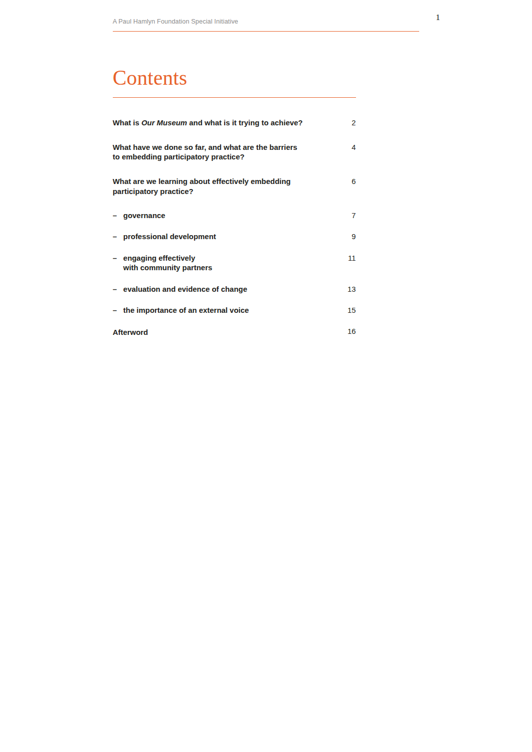1
A Paul Hamlyn Foundation Special Initiative
Contents
| What is Our Museum and what is it trying to achieve? | 2 |
| What have we done so far, and what are the barriers to embedding participatory practice? | 4 |
| What are we learning about effectively embedding participatory practice? | 6 |
| – governance | 7 |
| – professional development | 9 |
| – engaging effectively with community partners | 11 |
| – evaluation and evidence of change | 13 |
| – the importance of an external voice | 15 |
| Afterword | 16 |